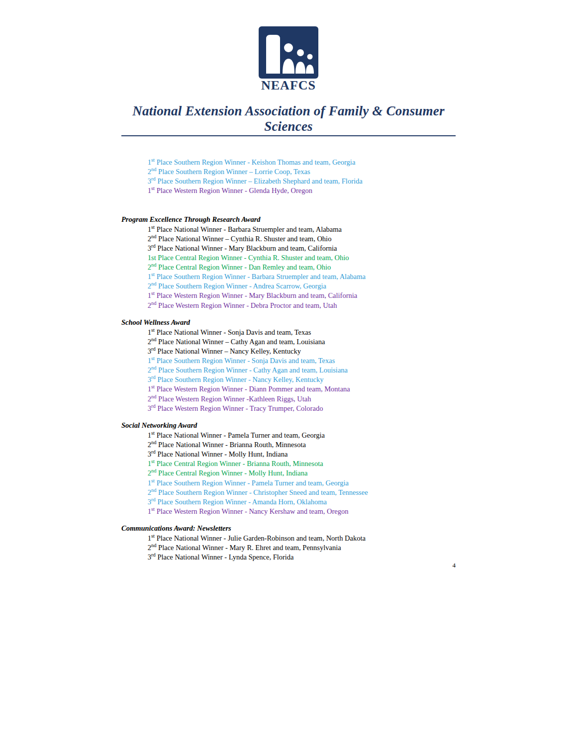NEAFCS
National Extension Association of Family & Consumer Sciences
1st Place Southern Region Winner - Keishon Thomas and team, Georgia
2nd Place Southern Region Winner – Lorrie Coop, Texas
3rd Place Southern Region Winner – Elizabeth Shephard and team, Florida
1st Place Western Region Winner - Glenda Hyde, Oregon
Program Excellence Through Research Award
1st Place National Winner - Barbara Struempler and team, Alabama
2nd Place National Winner – Cynthia R. Shuster and team, Ohio
3rd Place National Winner - Mary Blackburn and team, California
1st Place Central Region Winner - Cynthia R. Shuster and team, Ohio
2nd Place Central Region Winner - Dan Remley and team, Ohio
1st Place Southern Region Winner - Barbara Struempler and team, Alabama
2nd Place Southern Region Winner - Andrea Scarrow, Georgia
1st Place Western Region Winner - Mary Blackburn and team, California
2nd Place Western Region Winner - Debra Proctor and team, Utah
School Wellness Award
1st Place National Winner - Sonja Davis and team, Texas
2nd Place National Winner – Cathy Agan and team, Louisiana
3rd Place National Winner – Nancy Kelley, Kentucky
1st Place Southern Region Winner - Sonja Davis and team, Texas
2nd Place Southern Region Winner - Cathy Agan and team, Louisiana
3rd Place Southern Region Winner - Nancy Kelley, Kentucky
1st Place Western Region Winner - Diann Pommer and team, Montana
2nd Place Western Region Winner -Kathleen Riggs, Utah
3rd Place Western Region Winner - Tracy Trumper, Colorado
Social Networking Award
1st Place National Winner - Pamela Turner and team, Georgia
2nd Place National Winner - Brianna Routh, Minnesota
3rd Place National Winner - Molly Hunt, Indiana
1st Place Central Region Winner - Brianna Routh, Minnesota
2nd Place Central Region Winner - Molly Hunt, Indiana
1st Place Southern Region Winner - Pamela Turner and team, Georgia
2nd Place Southern Region Winner - Christopher Sneed and team, Tennessee
3rd Place Southern Region Winner - Amanda Horn, Oklahoma
1st Place Western Region Winner - Nancy Kershaw and team, Oregon
Communications Award: Newsletters
1st Place National Winner - Julie Garden-Robinson and team, North Dakota
2nd Place National Winner - Mary R. Ehret and team, Pennsylvania
3rd Place National Winner - Lynda Spence, Florida
4